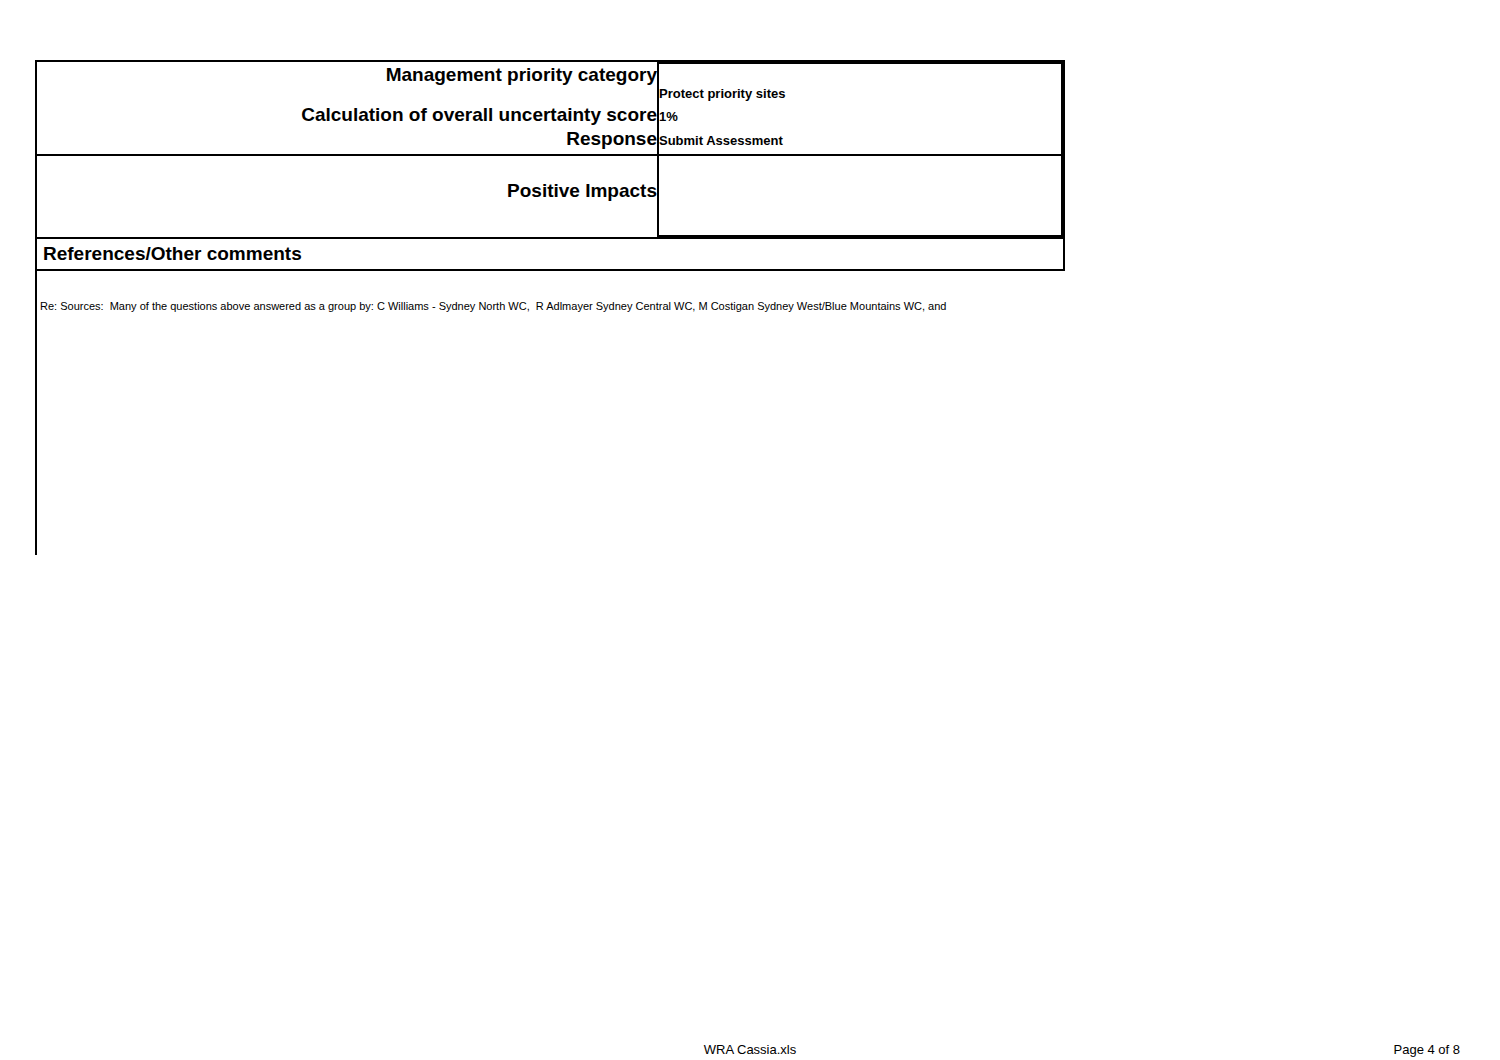| Management priority category | Protect priority sites |
| Calculation of overall uncertainty score | 1% |
| Response | Submit Assessment |
| Positive Impacts | |
References/Other comments
Re: Sources: Many of the questions above answered as a group by: C Williams - Sydney North WC, R Adlmayer Sydney Central WC, M Costigan Sydney West/Blue Mountains WC, and
WRA Cassia.xls
Page 4 of 8